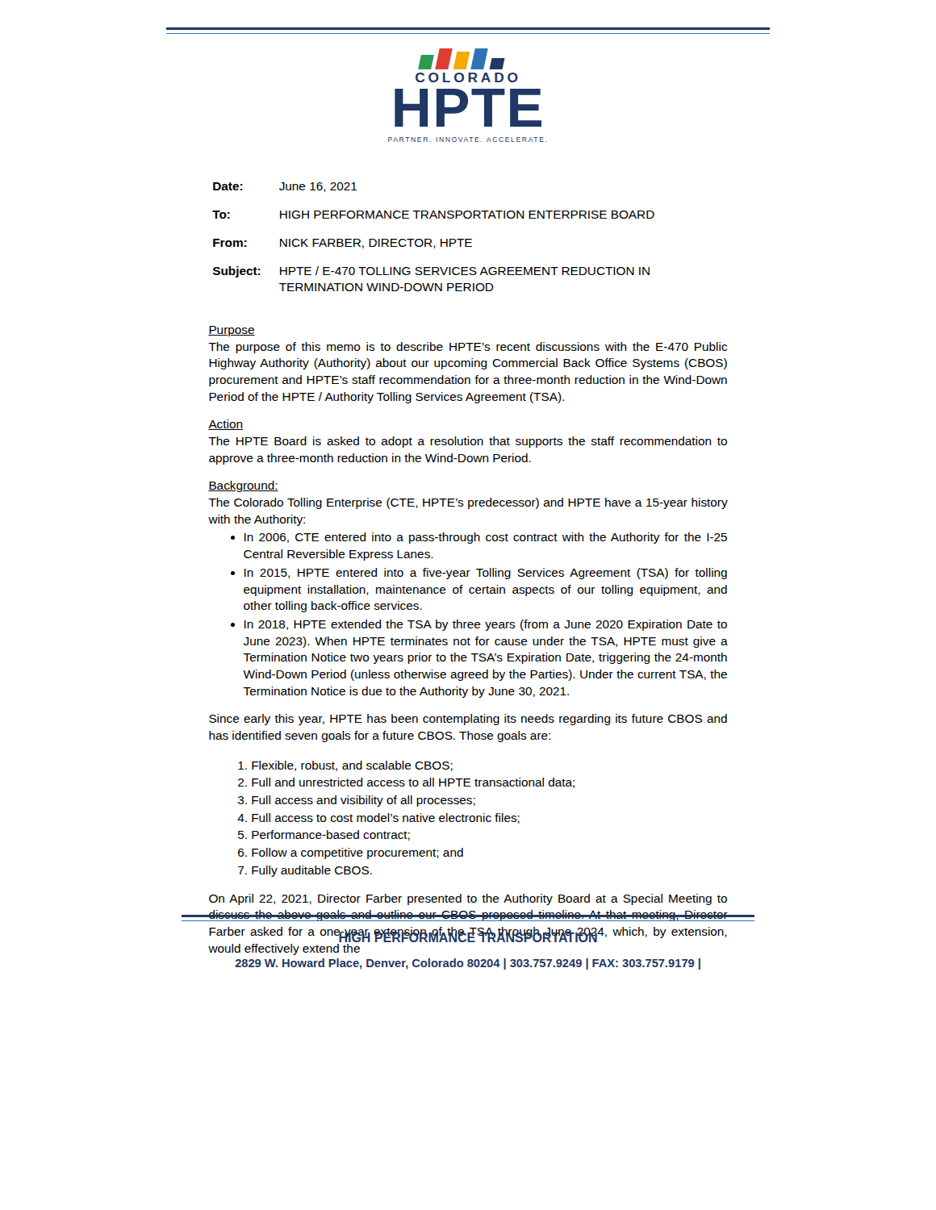COLORADO
HPTE
PARTNER. INNOVATE. ACCELERATE.
| Date: | June 16, 2021 |
| To: | HIGH PERFORMANCE TRANSPORTATION ENTERPRISE BOARD |
| From: | NICK FARBER, DIRECTOR, HPTE |
| Subject: | HPTE / E-470 TOLLING SERVICES AGREEMENT REDUCTION IN TERMINATION WIND-DOWN PERIOD |
Purpose
The purpose of this memo is to describe HPTE’s recent discussions with the E-470 Public Highway Authority (Authority) about our upcoming Commercial Back Office Systems (CBOS) procurement and HPTE’s staff recommendation for a three-month reduction in the Wind-Down Period of the HPTE / Authority Tolling Services Agreement (TSA).
Action
The HPTE Board is asked to adopt a resolution that supports the staff recommendation to approve a three-month reduction in the Wind-Down Period.
Background:
The Colorado Tolling Enterprise (CTE, HPTE’s predecessor) and HPTE have a 15-year history with the Authority:
In 2006, CTE entered into a pass-through cost contract with the Authority for the I-25 Central Reversible Express Lanes.
In 2015, HPTE entered into a five-year Tolling Services Agreement (TSA) for tolling equipment installation, maintenance of certain aspects of our tolling equipment, and other tolling back-office services.
In 2018, HPTE extended the TSA by three years (from a June 2020 Expiration Date to June 2023). When HPTE terminates not for cause under the TSA, HPTE must give a Termination Notice two years prior to the TSA’s Expiration Date, triggering the 24-month Wind-Down Period (unless otherwise agreed by the Parties). Under the current TSA, the Termination Notice is due to the Authority by June 30, 2021.
Since early this year, HPTE has been contemplating its needs regarding its future CBOS and has identified seven goals for a future CBOS. Those goals are:
Flexible, robust, and scalable CBOS;
Full and unrestricted access to all HPTE transactional data;
Full access and visibility of all processes;
Full access to cost model’s native electronic files;
Performance-based contract;
Follow a competitive procurement; and
Fully auditable CBOS.
On April 22, 2021, Director Farber presented to the Authority Board at a Special Meeting to discuss the above goals and outline our CBOS proposed timeline. At that meeting, Director Farber asked for a one-year extension of the TSA through June 2024, which, by extension, would effectively extend the
HIGH PERFORMANCE TRANSPORTATION
2829 W. Howard Place, Denver, Colorado 80204 | 303.757.9249 | FAX: 303.757.9179 |